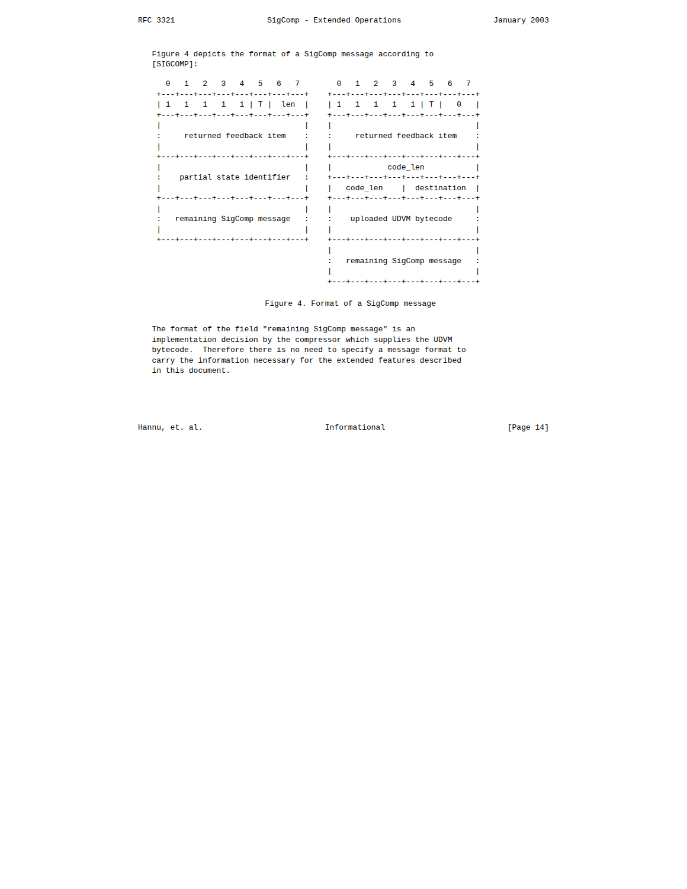RFC 3321 SigComp - Extended Operations January 2003
Figure 4 depicts the format of a SigComp message according to [SIGCOMP]:
   0   1   2   3   4   5   6   7        0   1   2   3   4   5   6   7
 +---+---+---+---+---+---+---+---+    +---+---+---+---+---+---+---+---+
 | 1   1   1   1   1 | T |  len  |    | 1   1   1   1   1 | T |   0   |
 +---+---+---+---+---+---+---+---+    +---+---+---+---+---+---+---+---+
 |                               |    |                               |
 :     returned feedback item    :    :     returned feedback item    :
 |                               |    |                               |
 +---+---+---+---+---+---+---+---+    +---+---+---+---+---+---+---+---+
 |                               |    |            code_len           |
 :    partial state identifier   :    +---+---+---+---+---+---+---+---+
 |                               |    |   code_len    |  destination  |
 +---+---+---+---+---+---+---+---+    +---+---+---+---+---+---+---+---+
 |                               |    |                               |
 :   remaining SigComp message   :    :    uploaded UDVM bytecode     :
 |                               |    |                               |
 +---+---+---+---+---+---+---+---+    +---+---+---+---+---+---+---+---+
                                      |                               |
                                      :   remaining SigComp message   :
                                      |                               |
                                      +---+---+---+---+---+---+---+---+
Figure 4. Format of a SigComp message
The format of the field "remaining SigComp message" is an implementation decision by the compressor which supplies the UDVM bytecode. Therefore there is no need to specify a message format to carry the information necessary for the extended features described in this document.
Hannu, et. al. Informational [Page 14]